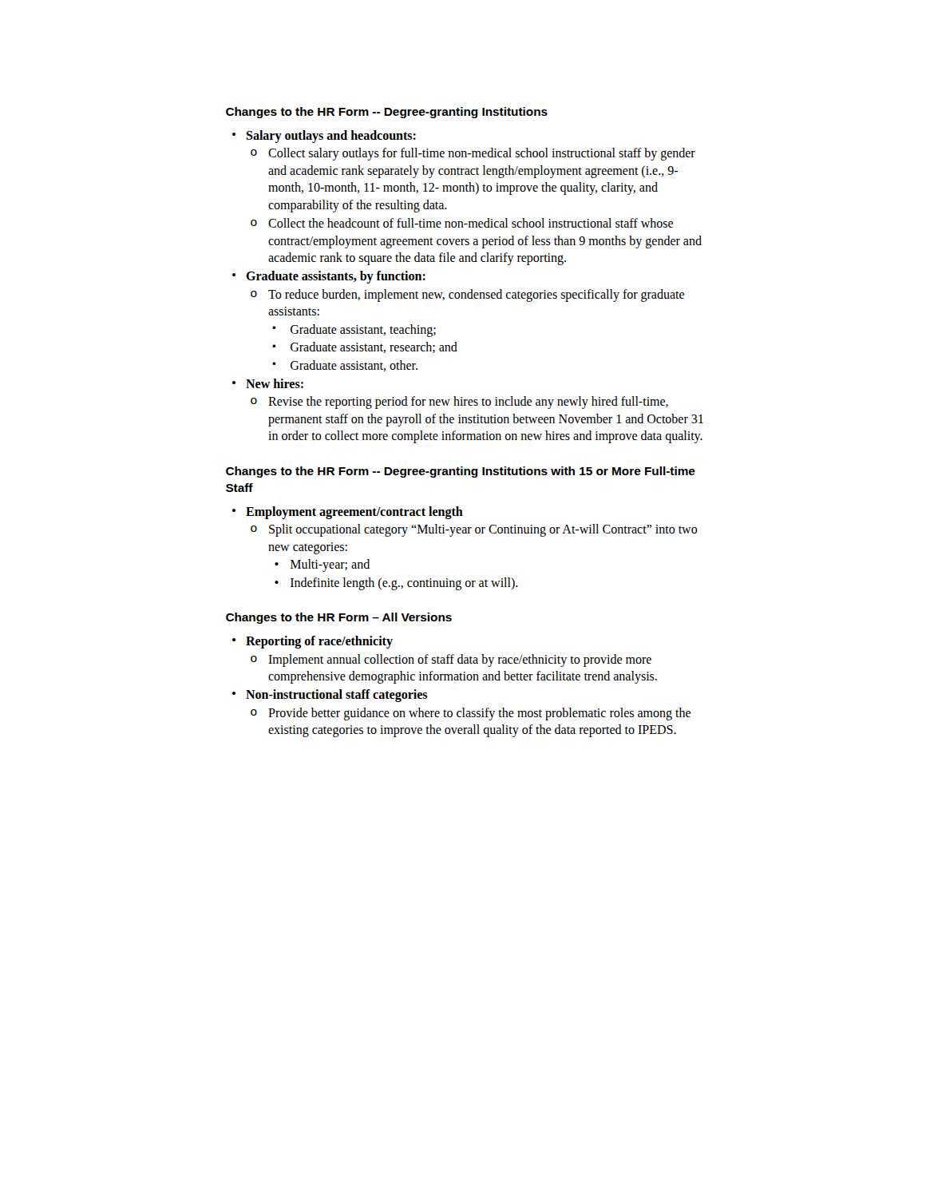Changes to the HR Form -- Degree-granting Institutions
• Salary outlays and headcounts:
o Collect salary outlays for full-time non-medical school instructional staff by gender and academic rank separately by contract length/employment agreement (i.e., 9-month, 10-month, 11- month, 12- month) to improve the quality, clarity, and comparability of the resulting data.
o Collect the headcount of full-time non-medical school instructional staff whose contract/employment agreement covers a period of less than 9 months by gender and academic rank to square the data file and clarify reporting.
• Graduate assistants, by function:
o To reduce burden, implement new, condensed categories specifically for graduate assistants:
▪Graduate assistant, teaching;
▪Graduate assistant, research; and
▪Graduate assistant, other.
• New hires:
o Revise the reporting period for new hires to include any newly hired full-time, permanent staff on the payroll of the institution between November 1 and October 31 in order to collect more complete information on new hires and improve data quality.
Changes to the HR Form -- Degree-granting Institutions with 15 or More Full-time Staff
• Employment agreement/contract length
o Split occupational category “Multi-year or Continuing or At-will Contract” into two new categories:
•Multi-year; and
•Indefinite length (e.g., continuing or at will).
Changes to the HR Form – All Versions
• Reporting of race/ethnicity
o Implement annual collection of staff data by race/ethnicity to provide more comprehensive demographic information and better facilitate trend analysis.
• Non-instructional staff categories
o Provide better guidance on where to classify the most problematic roles among the existing categories to improve the overall quality of the data reported to IPEDS.